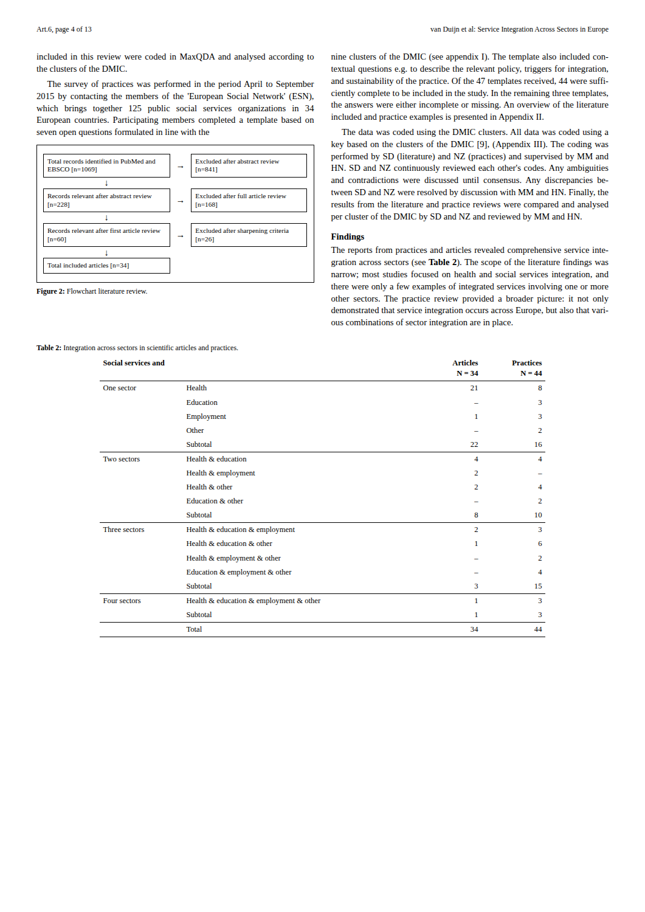Art.6, page 4 of 13
van Duijn et al: Service Integration Across Sectors in Europe
included in this review were coded in MaxQDA and analysed according to the clusters of the DMIC.
The survey of practices was performed in the period April to September 2015 by contacting the members of the 'European Social Network' (ESN), which brings together 125 public social services organizations in 34 European countries. Participating members completed a template based on seven open questions formulated in line with the
Total records identified in PubMed and EBSCO [n=1069]
→
Excluded after abstract review [n=841]
↓
Records relevant after abstract review [n=228]
→
Excluded after full article review [n=168]
↓
Records relevant after first article review [n=60]
→
Excluded after sharpening criteria [n=26]
↓
Total included articles [n=34]
Figure 2: Flowchart literature review.
nine clusters of the DMIC (see appendix I). The template also included contextual questions e.g. to describe the relevant policy, triggers for integration, and sustainability of the practice. Of the 47 templates received, 44 were sufficiently complete to be included in the study. In the remaining three templates, the answers were either incomplete or missing. An overview of the literature included and practice examples is presented in Appendix II.
The data was coded using the DMIC clusters. All data was coded using a key based on the clusters of the DMIC [9], (Appendix III). The coding was performed by SD (literature) and NZ (practices) and supervised by MM and HN. SD and NZ continuously reviewed each other's codes. Any ambiguities and contradictions were discussed until consensus. Any discrepancies between SD and NZ were resolved by discussion with MM and HN. Finally, the results from the literature and practice reviews were compared and analysed per cluster of the DMIC by SD and NZ and reviewed by MM and HN.
Findings
The reports from practices and articles revealed comprehensive service integration across sectors (see Table 2). The scope of the literature findings was narrow; most studies focused on health and social services integration, and there were only a few examples of integrated services involving one or more other sectors. The practice review provided a broader picture: it not only demonstrated that service integration occurs across Europe, but also that various combinations of sector integration are in place.
Table 2: Integration across sectors in scientific articles and practices.
| Social services and | Articles N = 34 | Practices N = 44 |
| --- | --- | --- |
| One sector | Health | 21 | 8 |
| | Education | – | 3 |
| | Employment | 1 | 3 |
| | Other | – | 2 |
| | Subtotal | 22 | 16 |
| Two sectors | Health & education | 4 | 4 |
| | Health & employment | 2 | – |
| | Health & other | 2 | 4 |
| | Education & other | – | 2 |
| | Subtotal | 8 | 10 |
| Three sectors | Health & education & employment | 2 | 3 |
| | Health & education & other | 1 | 6 |
| | Health & employment & other | – | 2 |
| | Education & employment & other | – | 4 |
| | Subtotal | 3 | 15 |
| Four sectors | Health & education & employment & other | 1 | 3 |
| | Subtotal | 1 | 3 |
| | Total | 34 | 44 |